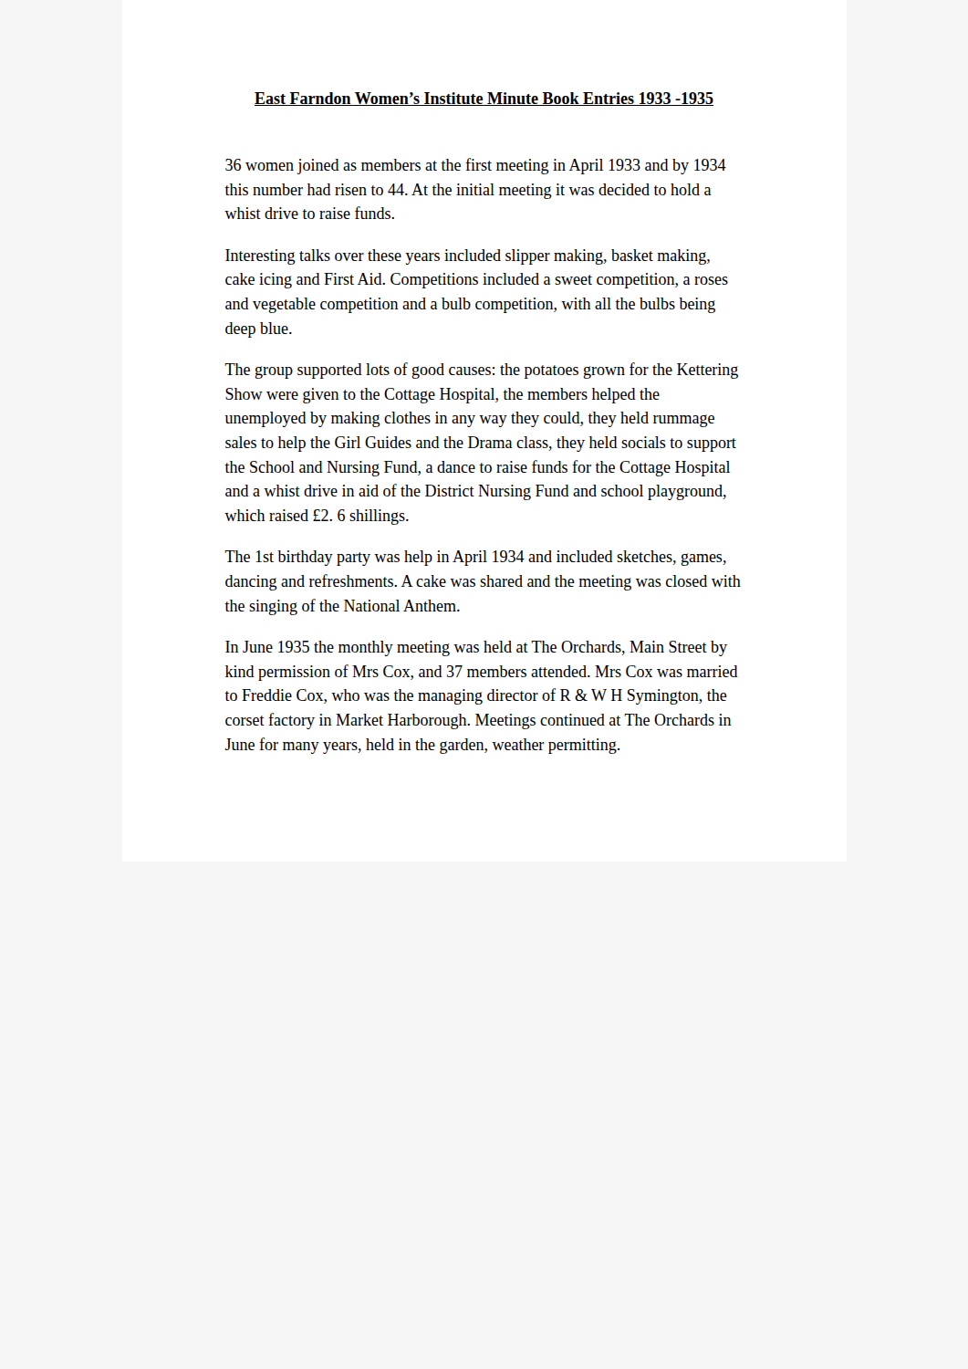East Farndon Women’s Institute Minute Book Entries 1933 -1935
36 women joined as members at the first meeting in April 1933 and by 1934 this number had risen to 44. At the initial meeting it was decided to hold a whist drive to raise funds.
Interesting talks over these years included slipper making, basket making, cake icing and First Aid. Competitions included a sweet competition, a roses and vegetable competition and a bulb competition, with all the bulbs being deep blue.
The group supported lots of good causes: the potatoes grown for the Kettering Show were given to the Cottage Hospital, the members helped the unemployed by making clothes in any way they could, they held rummage sales to help the Girl Guides and the Drama class, they held socials to support the School and Nursing Fund, a dance to raise funds for the Cottage Hospital and a whist drive in aid of the District Nursing Fund and school playground, which raised £2. 6 shillings.
The 1st birthday party was help in April 1934 and included sketches, games, dancing and refreshments. A cake was shared and the meeting was closed with the singing of the National Anthem.
In June 1935 the monthly meeting was held at The Orchards, Main Street by kind permission of Mrs Cox, and 37 members attended. Mrs Cox was married to Freddie Cox, who was the managing director of R & W H Symington, the corset factory in Market Harborough. Meetings continued at The Orchards in June for many years, held in the garden, weather permitting.